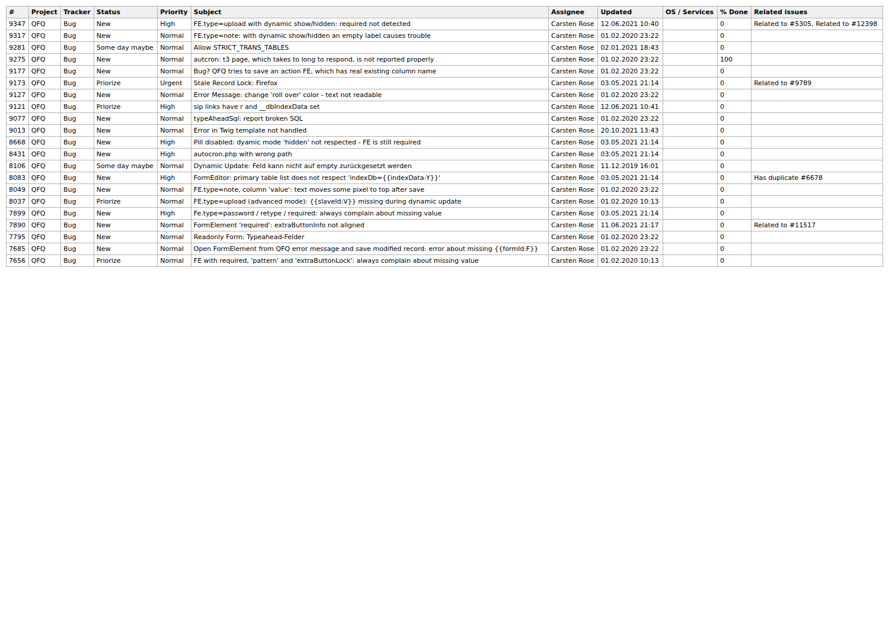| # | Project | Tracker | Status | Priority | Subject | Assignee | Updated | OS / Services | % Done | Related issues |
| --- | --- | --- | --- | --- | --- | --- | --- | --- | --- | --- |
| 9347 | QFQ | Bug | New | High | FE.type=upload with dynamic show/hidden: required not detected | Carsten Rose | 12.06.2021 10:40 | | 0 | Related to #5305, Related to #12398 |
| 9317 | QFQ | Bug | New | Normal | FE.type=note: with dynamic show/hidden an empty label causes trouble | Carsten Rose | 01.02.2020 23:22 | | 0 | |
| 9281 | QFQ | Bug | Some day maybe | Normal | Allow STRICT_TRANS_TABLES | Carsten Rose | 02.01.2021 18:43 | | 0 | |
| 9275 | QFQ | Bug | New | Normal | autcron: t3 page, which takes to long to respond, is not reported properly | Carsten Rose | 01.02.2020 23:22 | | 100 | |
| 9177 | QFQ | Bug | New | Normal | Bug? QFQ tries to save an action FE, which has real existing column name | Carsten Rose | 01.02.2020 23:22 | | 0 | |
| 9173 | QFQ | Bug | Priorize | Urgent | Stale Record Lock: Firefox | Carsten Rose | 03.05.2021 21:14 | | 0 | Related to #9789 |
| 9127 | QFQ | Bug | New | Normal | Error Message: change 'roll over' color - text not readable | Carsten Rose | 01.02.2020 23:22 | | 0 | |
| 9121 | QFQ | Bug | Priorize | High | sip links have r and __dbIndexData set | Carsten Rose | 12.06.2021 10:41 | | 0 | |
| 9077 | QFQ | Bug | New | Normal | typeAheadSql: report broken SQL | Carsten Rose | 01.02.2020 23:22 | | 0 | |
| 9013 | QFQ | Bug | New | Normal | Error in Twig template not handled | Carsten Rose | 20.10.2021 13:43 | | 0 | |
| 8668 | QFQ | Bug | New | High | Pill disabled: dyamic mode 'hidden' not respected - FE is still required | Carsten Rose | 03.05.2021 21:14 | | 0 | |
| 8431 | QFQ | Bug | New | High | autocron.php with wrong path | Carsten Rose | 03.05.2021 21:14 | | 0 | |
| 8106 | QFQ | Bug | Some day maybe | Normal | Dynamic Update: Feld kann nicht auf empty zurückgesetzt werden | Carsten Rose | 11.12.2019 16:01 | | 0 | |
| 8083 | QFQ | Bug | New | High | FormEditor: primary table list does not respect 'indexDb={{indexData:Y}}' | Carsten Rose | 03.05.2021 21:14 | | 0 | Has duplicate #6678 |
| 8049 | QFQ | Bug | New | Normal | FE.type=note, column 'value': text moves some pixel to top after save | Carsten Rose | 01.02.2020 23:22 | | 0 | |
| 8037 | QFQ | Bug | Priorize | Normal | FE.type=upload (advanced mode): {{slaveId:V}} missing during dynamic update | Carsten Rose | 01.02.2020 10:13 | | 0 | |
| 7899 | QFQ | Bug | New | High | Fe.type=password / retype / required: always complain about missing value | Carsten Rose | 03.05.2021 21:14 | | 0 | |
| 7890 | QFQ | Bug | New | Normal | FormElement 'required': extraButtonInfo not aligned | Carsten Rose | 11.06.2021 21:17 | | 0 | Related to #11517 |
| 7795 | QFQ | Bug | New | Normal | Readonly Form: Typeahead-Felder | Carsten Rose | 01.02.2020 23:22 | | 0 | |
| 7685 | QFQ | Bug | New | Normal | Open FormElement from QFQ error message and save modified record: error about missing {{formId:F}} | Carsten Rose | 01.02.2020 23:22 | | 0 | |
| 7656 | QFQ | Bug | Priorize | Normal | FE with required, 'pattern' and 'extraButtonLock': always complain about missing value | Carsten Rose | 01.02.2020 10:13 | | 0 | |